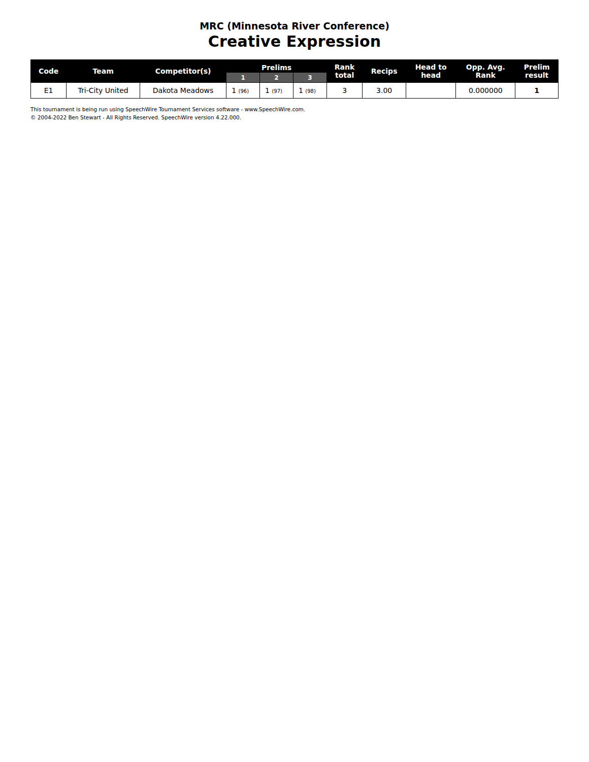MRC (Minnesota River Conference)
Creative Expression
| Code | Team | Competitor(s) | Prelims | Rank total | Recips | Head to head | Opp. Avg. Rank | Prelim result |
| --- | --- | --- | --- | --- | --- | --- | --- | --- |
| 1 | 2 | 3 |
| E1 | Tri-City United | Dakota Meadows | 1 (96) | 1 (97) | 1 (98) | 3 | 3.00 | | 0.000000 | 1 |
This tournament is being run using SpeechWire Tournament Services software - www.SpeechWire.com.
© 2004-2022 Ben Stewart - All Rights Reserved. SpeechWire version 4.22.000.